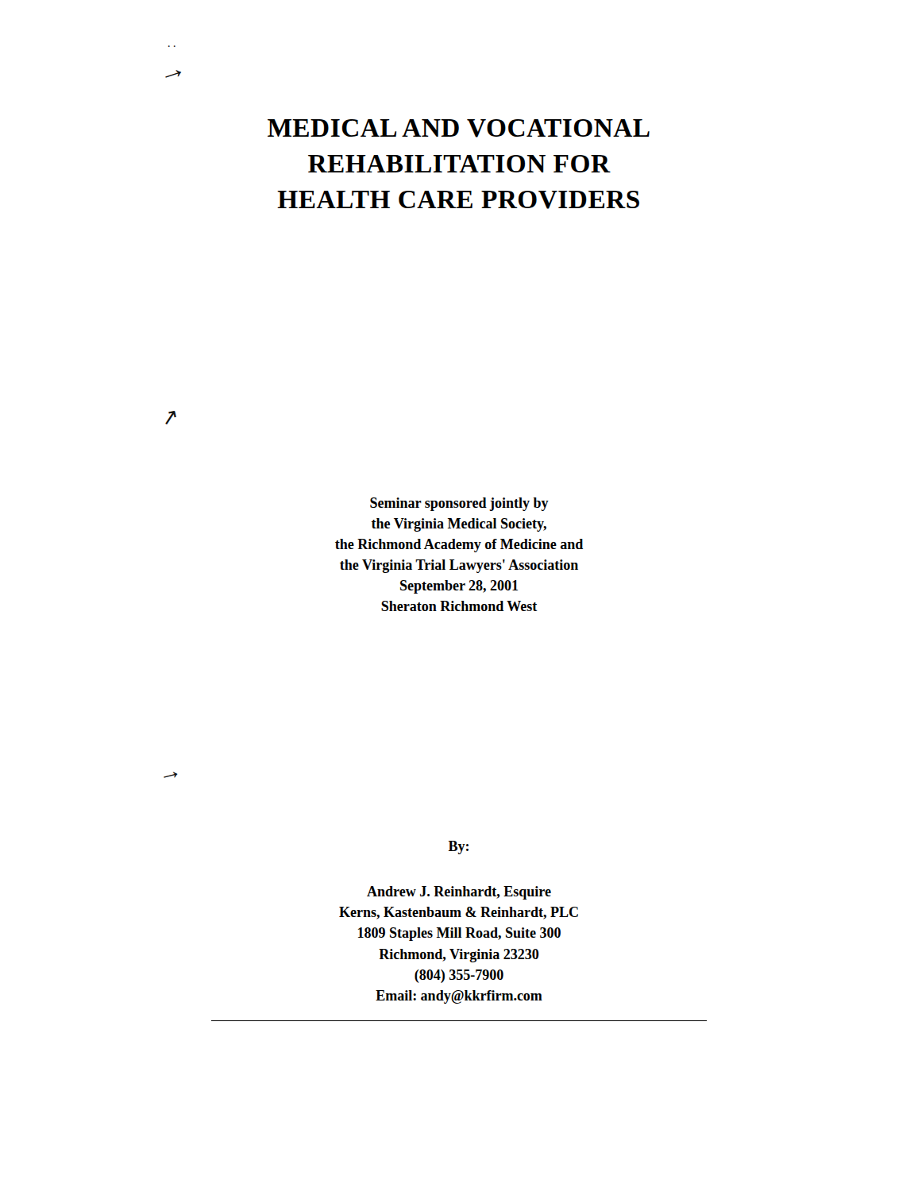·· → ↗ →
MEDICAL AND VOCATIONAL
REHABILITATION FOR
HEALTH CARE PROVIDERS
Seminar sponsored jointly by
the Virginia Medical Society,
the Richmond Academy of Medicine and
the Virginia Trial Lawyers' Association
September 28, 2001
Sheraton Richmond West
By:
Andrew J. Reinhardt, Esquire
Kerns, Kastenbaum & Reinhardt, PLC
1809 Staples Mill Road, Suite 300
Richmond, Virginia 23230
(804) 355-7900
Email: andy@kkrfirm.com